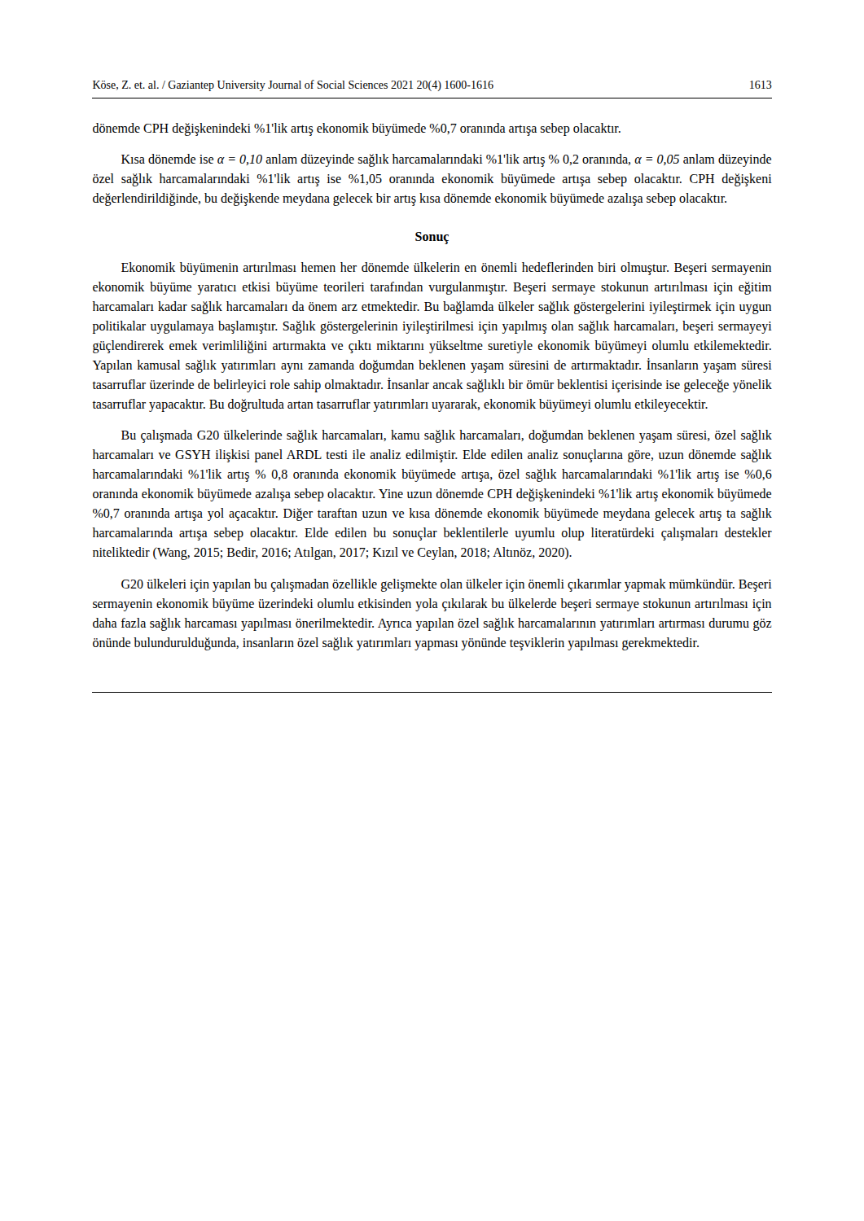Köse, Z. et. al. / Gaziantep University Journal of Social Sciences 2021 20(4) 1600-1616
1613
dönemde CPH değişkenindeki %1'lik artış ekonomik büyümede %0,7 oranında artışa sebep olacaktır.
Kısa dönemde ise α = 0,10 anlam düzeyinde sağlık harcamalarındaki %1'lik artış % 0,2 oranında, α = 0,05 anlam düzeyinde özel sağlık harcamalarındaki %1'lik artış ise %1,05 oranında ekonomik büyümede artışa sebep olacaktır. CPH değişkeni değerlendirildiğinde, bu değişkende meydana gelecek bir artış kısa dönemde ekonomik büyümede azalışa sebep olacaktır.
Sonuç
Ekonomik büyümenin artırılması hemen her dönemde ülkelerin en önemli hedeflerinden biri olmuştur. Beşeri sermayenin ekonomik büyüme yaratıcı etkisi büyüme teorileri tarafından vurgulanmıştır. Beşeri sermaye stokunun artırılması için eğitim harcamaları kadar sağlık harcamaları da önem arz etmektedir. Bu bağlamda ülkeler sağlık göstergelerini iyileştirmek için uygun politikalar uygulamaya başlamıştır. Sağlık göstergelerinin iyileştirilmesi için yapılmış olan sağlık harcamaları, beşeri sermayeyi güçlendirerek emek verimliliğini artırmakta ve çıktı miktarını yükseltme suretiyle ekonomik büyümeyi olumlu etkilemektedir. Yapılan kamusal sağlık yatırımları aynı zamanda doğumdan beklenen yaşam süresini de artırmaktadır. İnsanların yaşam süresi tasarruflar üzerinde de belirleyici role sahip olmaktadır. İnsanlar ancak sağlıklı bir ömür beklentisi içerisinde ise geleceğe yönelik tasarruflar yapacaktır. Bu doğrultuda artan tasarruflar yatırımları uyararak, ekonomik büyümeyi olumlu etkileyecektir.
Bu çalışmada G20 ülkelerinde sağlık harcamaları, kamu sağlık harcamaları, doğumdan beklenen yaşam süresi, özel sağlık harcamaları ve GSYH ilişkisi panel ARDL testi ile analiz edilmiştir. Elde edilen analiz sonuçlarına göre, uzun dönemde sağlık harcamalarındaki %1'lik artış % 0,8 oranında ekonomik büyümede artışa, özel sağlık harcamalarındaki %1'lik artış ise %0,6 oranında ekonomik büyümede azalışa sebep olacaktır. Yine uzun dönemde CPH değişkenindeki %1'lik artış ekonomik büyümede %0,7 oranında artışa yol açacaktır. Diğer taraftan uzun ve kısa dönemde ekonomik büyümede meydana gelecek artış ta sağlık harcamalarında artışa sebep olacaktır. Elde edilen bu sonuçlar beklentilerle uyumlu olup literatürdeki çalışmaları destekler niteliktedir (Wang, 2015; Bedir, 2016; Atılgan, 2017; Kızıl ve Ceylan, 2018; Altınöz, 2020).
G20 ülkeleri için yapılan bu çalışmadan özellikle gelişmekte olan ülkeler için önemli çıkarımlar yapmak mümkündür. Beşeri sermayenin ekonomik büyüme üzerindeki olumlu etkisinden yola çıkılarak bu ülkelerde beşeri sermaye stokunun artırılması için daha fazla sağlık harcaması yapılması önerilmektedir. Ayrıca yapılan özel sağlık harcamalarının yatırımları artırması durumu göz önünde bulundurulduğunda, insanların özel sağlık yatırımları yapması yönünde teşviklerin yapılması gerekmektedir.